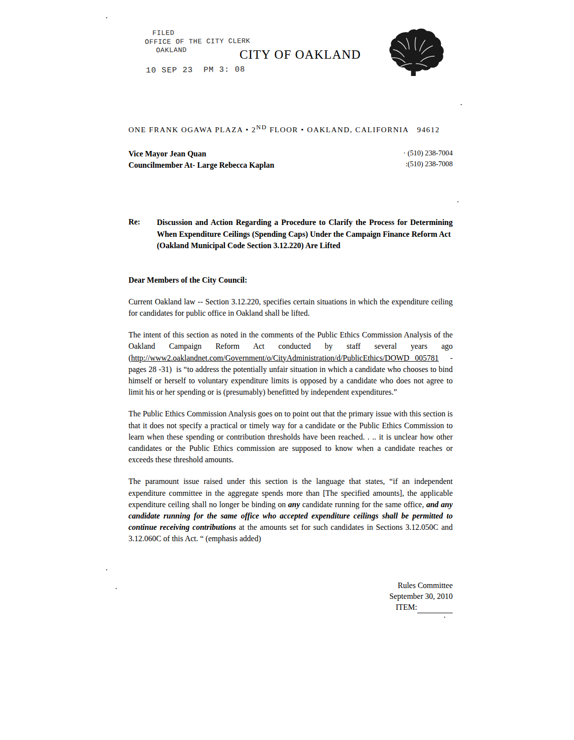. . . . . .
FILED
OFFICE OF THE CITY CLERK
OAKLAND
10 SEP 23 PM 3: 08
CITY OF OAKLAND
ONE FRANK OGAWA PLAZA • 2ND FLOOR • OAKLAND, CALIFORNIA 94612
Vice Mayor Jean Quan
Councilmember At- Large Rebecca Kaplan
· (510) 238-7004
:(510) 238-7008
Re:
Discussion and Action Regarding a Procedure to Clarify the Process for Determining When Expenditure Ceilings (Spending Caps) Under the Campaign Finance Reform Act (Oakland Municipal Code Section 3.12.220) Are Lifted
Dear Members of the City Council:
Current Oakland law -- Section 3.12.220, specifies certain situations in which the expenditure ceiling for candidates for public office in Oakland shall be lifted.
The intent of this section as noted in the comments of the Public Ethics Commission Analysis of the Oakland Campaign Reform Act conducted by staff several years ago (http://www2.oaklandnet.com/Government/o/CityAdministration/d/PublicEthics/DOWD 005781 - pages 28 -31) is “to address the potentially unfair situation in which a candidate who chooses to bind himself or herself to voluntary expenditure limits is opposed by a candidate who does not agree to limit his or her spending or is (presumably) benefitted by independent expenditures.”
The Public Ethics Commission Analysis goes on to point out that the primary issue with this section is that it does not specify a practical or timely way for a candidate or the Public Ethics Commission to learn when these spending or contribution thresholds have been reached. . .. it is unclear how other candidates or the Public Ethics commission are supposed to know when a candidate reaches or exceeds these threshold amounts.
The paramount issue raised under this section is the language that states, “if an independent expenditure committee in the aggregate spends more than [The specified amounts], the applicable expenditure ceiling shall no longer be binding on any candidate running for the same office, and any candidate running for the same office who accepted expenditure ceilings shall be permitted to continue receiving contributions at the amounts set for such candidates in Sections 3.12.050C and 3.12.060C of this Act. “ (emphasis added)
Rules Committee
September 30, 2010
ITEM: